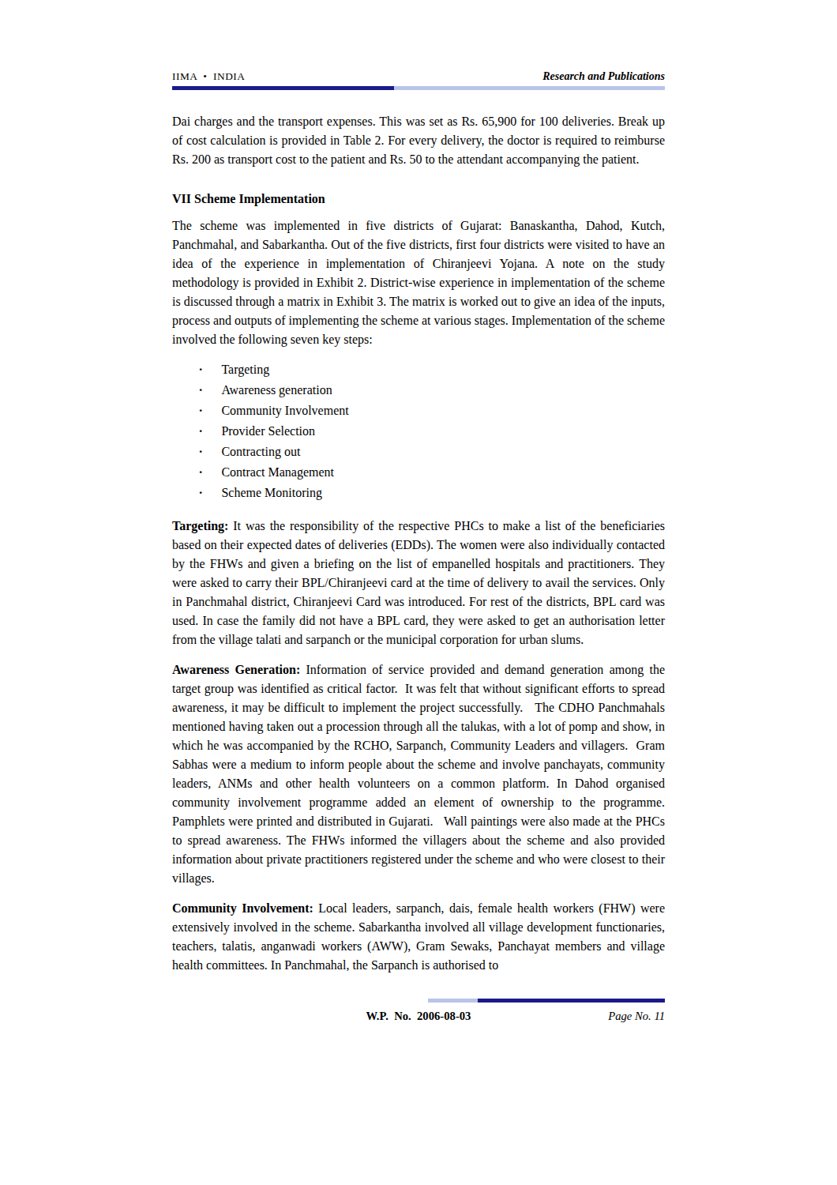IIMA • INDIA
Research and Publications
Dai charges and the transport expenses. This was set as Rs. 65,900 for 100 deliveries. Break up of cost calculation is provided in Table 2. For every delivery, the doctor is required to reimburse Rs. 200 as transport cost to the patient and Rs. 50 to the attendant accompanying the patient.
VII Scheme Implementation
The scheme was implemented in five districts of Gujarat: Banaskantha, Dahod, Kutch, Panchmahal, and Sabarkantha. Out of the five districts, first four districts were visited to have an idea of the experience in implementation of Chiranjeevi Yojana. A note on the study methodology is provided in Exhibit 2. District-wise experience in implementation of the scheme is discussed through a matrix in Exhibit 3. The matrix is worked out to give an idea of the inputs, process and outputs of implementing the scheme at various stages. Implementation of the scheme involved the following seven key steps:
Targeting
Awareness generation
Community Involvement
Provider Selection
Contracting out
Contract Management
Scheme Monitoring
Targeting: It was the responsibility of the respective PHCs to make a list of the beneficiaries based on their expected dates of deliveries (EDDs). The women were also individually contacted by the FHWs and given a briefing on the list of empanelled hospitals and practitioners. They were asked to carry their BPL/Chiranjeevi card at the time of delivery to avail the services. Only in Panchmahal district, Chiranjeevi Card was introduced. For rest of the districts, BPL card was used. In case the family did not have a BPL card, they were asked to get an authorisation letter from the village talati and sarpanch or the municipal corporation for urban slums.
Awareness Generation: Information of service provided and demand generation among the target group was identified as critical factor. It was felt that without significant efforts to spread awareness, it may be difficult to implement the project successfully. The CDHO Panchmahals mentioned having taken out a procession through all the talukas, with a lot of pomp and show, in which he was accompanied by the RCHO, Sarpanch, Community Leaders and villagers. Gram Sabhas were a medium to inform people about the scheme and involve panchayats, community leaders, ANMs and other health volunteers on a common platform. In Dahod organised community involvement programme added an element of ownership to the programme. Pamphlets were printed and distributed in Gujarati. Wall paintings were also made at the PHCs to spread awareness. The FHWs informed the villagers about the scheme and also provided information about private practitioners registered under the scheme and who were closest to their villages.
Community Involvement: Local leaders, sarpanch, dais, female health workers (FHW) were extensively involved in the scheme. Sabarkantha involved all village development functionaries, teachers, talatis, anganwadi workers (AWW), Gram Sewaks, Panchayat members and village health committees. In Panchmahal, the Sarpanch is authorised to
W.P. No. 2006-08-03 Page No. 11